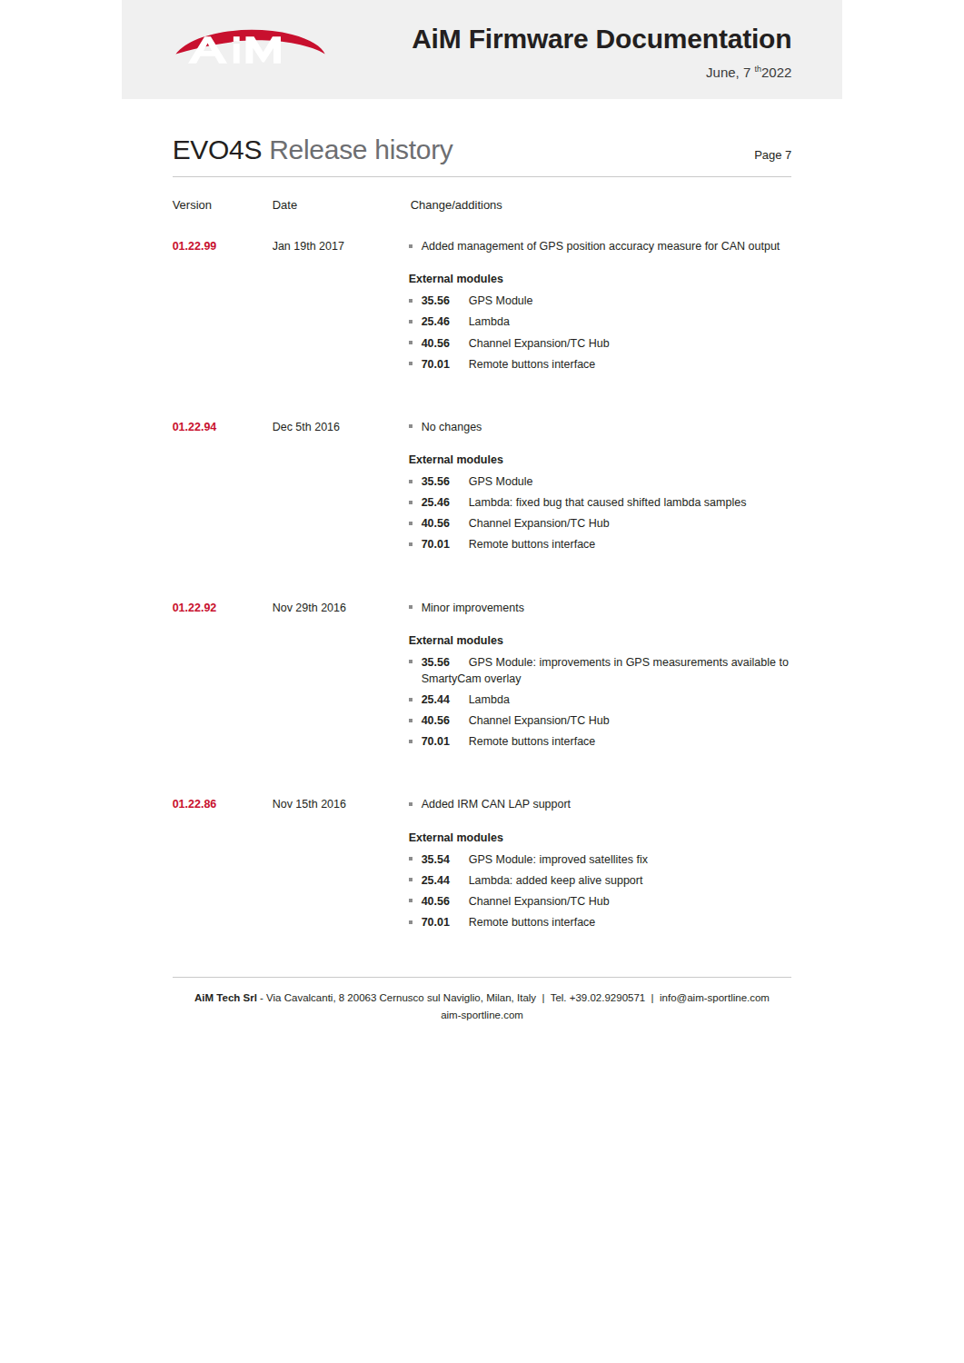AiM Firmware Documentation
June, 7 th2022
EVO4S Release history
Page 7
| Version | Date | Change/additions |
| --- | --- | --- |
| 01.22.99 | Jan 19th 2017 | Added management of GPS position accuracy measure for CAN output External modules 35.56 GPS Module 25.46 Lambda 40.56 Channel Expansion/TC Hub 70.01 Remote buttons interface |
| 01.22.94 | Dec 5th 2016 | No changes External modules 35.56 GPS Module 25.46 Lambda: fixed bug that caused shifted lambda samples 40.56 Channel Expansion/TC Hub 70.01 Remote buttons interface |
| 01.22.92 | Nov 29th 2016 | Minor improvements External modules 35.56 GPS Module: improvements in GPS measurements available to SmartyCam overlay 25.44 Lambda 40.56 Channel Expansion/TC Hub 70.01 Remote buttons interface |
| 01.22.86 | Nov 15th 2016 | Added IRM CAN LAP support External modules 35.54 GPS Module: improved satellites fix 25.44 Lambda: added keep alive support 40.56 Channel Expansion/TC Hub 70.01 Remote buttons interface |
AiM Tech Srl - Via Cavalcanti, 8 20063 Cernusco sul Naviglio, Milan, Italy | Tel. +39.02.9290571 | info@aim-sportline.com
aim-sportline.com